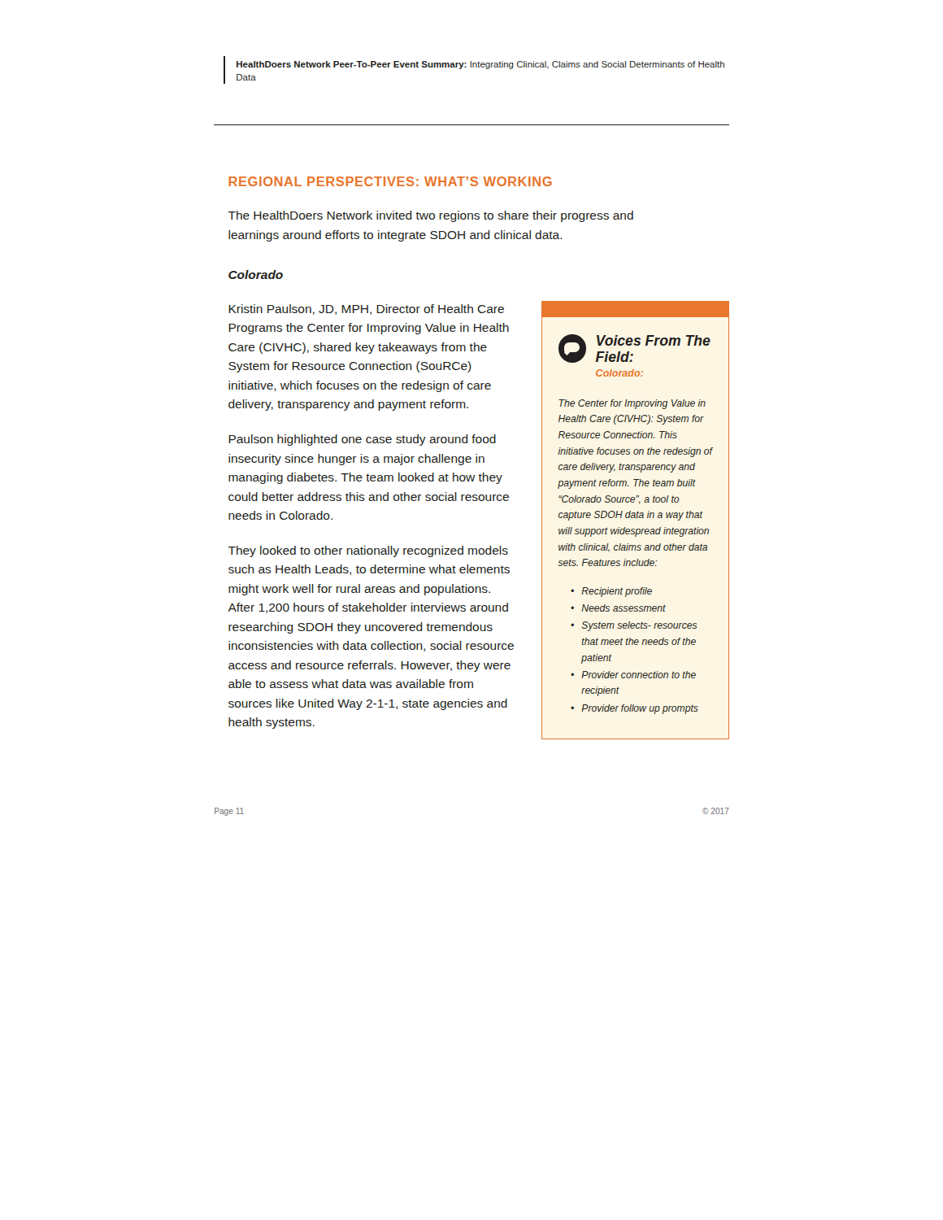HealthDoers Network Peer-To-Peer Event Summary: Integrating Clinical, Claims and Social Determinants of Health Data
REGIONAL PERSPECTIVES: WHAT’S WORKING
The HealthDoers Network invited two regions to share their progress and learnings around efforts to integrate SDOH and clinical data.
Colorado
Kristin Paulson, JD, MPH, Director of Health Care Programs the Center for Improving Value in Health Care (CIVHC), shared key takeaways from the System for Resource Connection (SouRCe) initiative, which focuses on the redesign of care delivery, transparency and payment reform.
Paulson highlighted one case study around food insecurity since hunger is a major challenge in managing diabetes. The team looked at how they could better address this and other social resource needs in Colorado.
They looked to other nationally recognized models such as Health Leads, to determine what elements might work well for rural areas and populations. After 1,200 hours of stakeholder interviews around researching SDOH they uncovered tremendous inconsistencies with data collection, social resource access and resource referrals. However, they were able to assess what data was available from sources like United Way 2-1-1, state agencies and health systems.
Voices From The Field:
Colorado:
The Center for Improving Value in Health Care (CIVHC): System for Resource Connection. This initiative focuses on the redesign of care delivery, transparency and payment reform. The team built “Colorado Source”, a tool to capture SDOH data in a way that will support widespread integration with clinical, claims and other data sets. Features include:
Recipient profile
Needs assessment
System selects- resources that meet the needs of the patient
Provider connection to the recipient
Provider follow up prompts
Page 11
© 2017